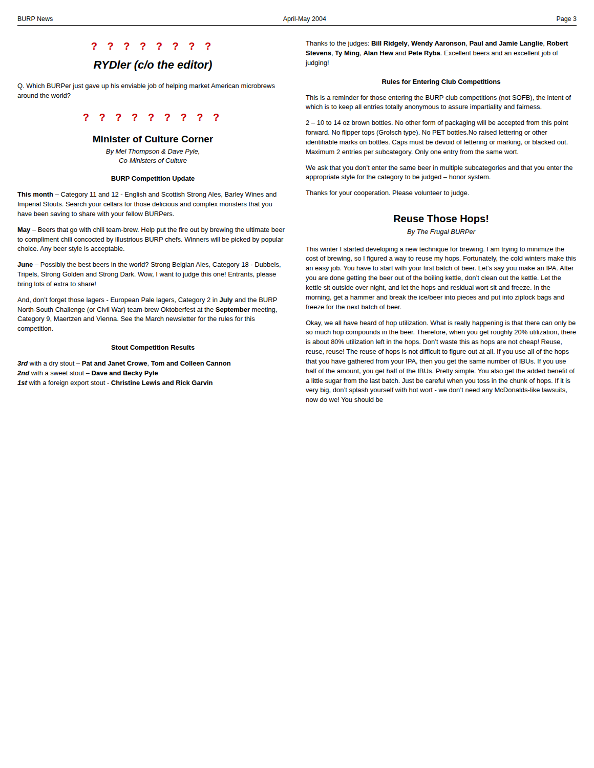BURP News April-May 2004 Page 3
? ? ? ? ? ? ? ?
RYDler (c/o the editor)
Q. Which BURPer just gave up his enviable job of helping market American microbrews around the world?
? ? ? ? ? ? ? ? ?
Minister of Culture Corner
By Mel Thompson & Dave Pyle,
Co-Ministers of Culture
BURP Competition Update
This month – Category 11 and 12 - English and Scottish Strong Ales, Barley Wines and Imperial Stouts. Search your cellars for those delicious and complex monsters that you have been saving to share with your fellow BURPers.
May – Beers that go with chili team-brew. Help put the fire out by brewing the ultimate beer to compliment chili concocted by illustrious BURP chefs. Winners will be picked by popular choice. Any beer style is acceptable.
June – Possibly the best beers in the world? Strong Belgian Ales, Category 18 - Dubbels, Tripels, Strong Golden and Strong Dark. Wow, I want to judge this one! Entrants, please bring lots of extra to share!
And, don’t forget those lagers - European Pale lagers, Category 2 in July and the BURP North-South Challenge (or Civil War) team-brew Oktoberfest at the September meeting, Category 9, Maertzen and Vienna. See the March newsletter for the rules for this competition.
Stout Competition Results
3rd with a dry stout – Pat and Janet Crowe, Tom and Colleen Cannon
2nd with a sweet stout – Dave and Becky Pyle
1st with a foreign export stout - Christine Lewis and Rick Garvin
Thanks to the judges: Bill Ridgely, Wendy Aaronson, Paul and Jamie Langlie, Robert Stevens, Ty Ming, Alan Hew and Pete Ryba. Excellent beers and an excellent job of judging!
Rules for Entering Club Competitions
This is a reminder for those entering the BURP club competitions (not SOFB), the intent of which is to keep all entries totally anonymous to assure impartiality and fairness.
2 – 10 to 14 oz brown bottles. No other form of packaging will be accepted from this point forward. No flipper tops (Grolsch type). No PET bottles.No raised lettering or other identifiable marks on bottles. Caps must be devoid of lettering or marking, or blacked out. Maximum 2 entries per subcategory. Only one entry from the same wort.
We ask that you don’t enter the same beer in multiple subcategories and that you enter the appropriate style for the category to be judged – honor system.
Thanks for your cooperation. Please volunteer to judge.
Reuse Those Hops!
By The Frugal BURPer
This winter I started developing a new technique for brewing. I am trying to minimize the cost of brewing, so I figured a way to reuse my hops. Fortunately, the cold winters make this an easy job. You have to start with your first batch of beer. Let’s say you make an IPA. After you are done getting the beer out of the boiling kettle, don’t clean out the kettle. Let the kettle sit outside over night, and let the hops and residual wort sit and freeze. In the morning, get a hammer and break the ice/beer into pieces and put into ziplock bags and freeze for the next batch of beer.
Okay, we all have heard of hop utilization. What is really happening is that there can only be so much hop compounds in the beer. Therefore, when you get roughly 20% utilization, there is about 80% utilization left in the hops. Don’t waste this as hops are not cheap! Reuse, reuse, reuse! The reuse of hops is not difficult to figure out at all. If you use all of the hops that you have gathered from your IPA, then you get the same number of IBUs. If you use half of the amount, you get half of the IBUs. Pretty simple. You also get the added benefit of a little sugar from the last batch. Just be careful when you toss in the chunk of hops. If it is very big, don’t splash yourself with hot wort - we don’t need any McDonalds-like lawsuits, now do we! You should be